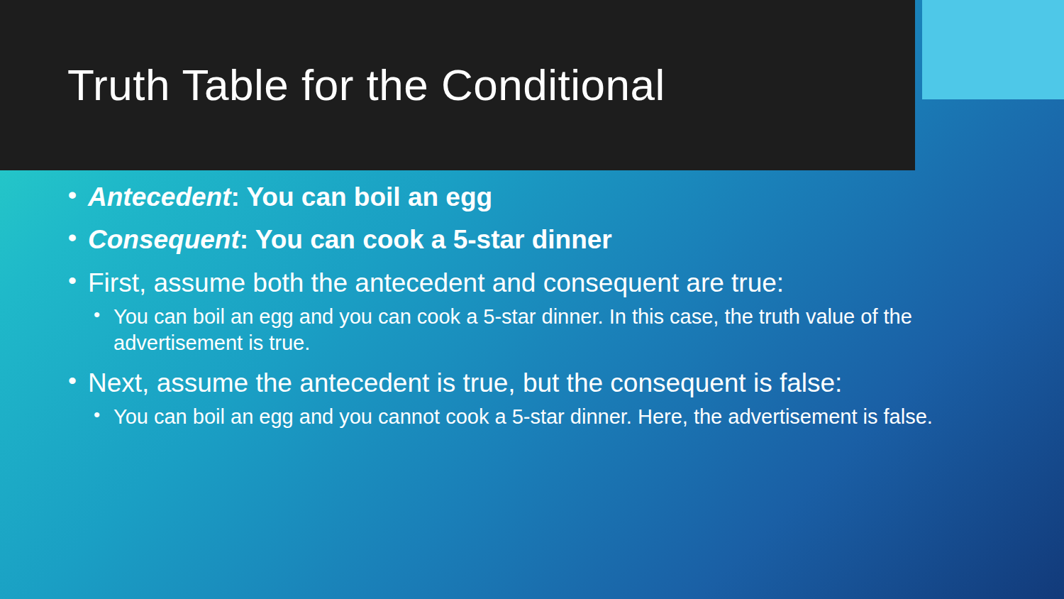Truth Table for the Conditional
Antecedent: You can boil an egg
Consequent: You can cook a 5-star dinner
First, assume both the antecedent and consequent are true:
You can boil an egg and you can cook a 5-star dinner. In this case, the truth value of the advertisement is true.
Next, assume the antecedent is true, but the consequent is false:
You can boil an egg and you cannot cook a 5-star dinner. Here, the advertisement is false.